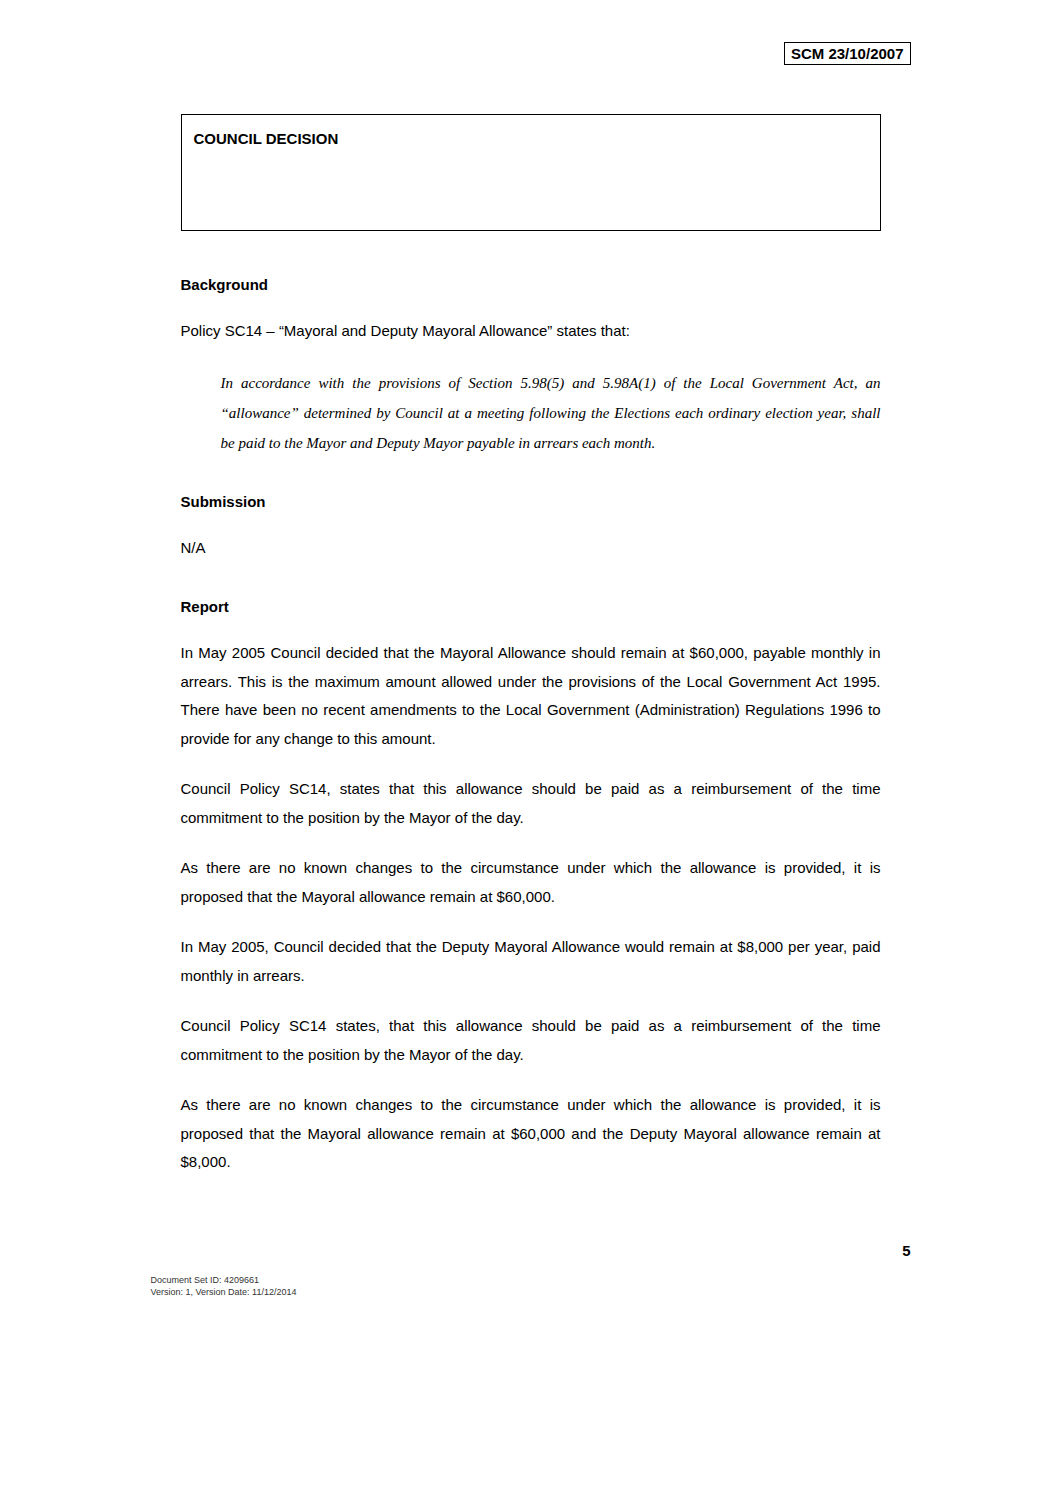SCM 23/10/2007
COUNCIL DECISION
Background
Policy SC14 – “Mayoral and Deputy Mayoral Allowance” states that:
In accordance with the provisions of Section 5.98(5) and 5.98A(1) of the Local Government Act, an “allowance” determined by Council at a meeting following the Elections each ordinary election year, shall be paid to the Mayor and Deputy Mayor payable in arrears each month.
Submission
N/A
Report
In May 2005 Council decided that the Mayoral Allowance should remain at $60,000, payable monthly in arrears. This is the maximum amount allowed under the provisions of the Local Government Act 1995. There have been no recent amendments to the Local Government (Administration) Regulations 1996 to provide for any change to this amount.
Council Policy SC14, states that this allowance should be paid as a reimbursement of the time commitment to the position by the Mayor of the day.
As there are no known changes to the circumstance under which the allowance is provided, it is proposed that the Mayoral allowance remain at $60,000.
In May 2005, Council decided that the Deputy Mayoral Allowance would remain at $8,000 per year, paid monthly in arrears.
Council Policy SC14 states, that this allowance should be paid as a reimbursement of the time commitment to the position by the Mayor of the day.
As there are no known changes to the circumstance under which the allowance is provided, it is proposed that the Mayoral allowance remain at $60,000 and the Deputy Mayoral allowance remain at $8,000.
5
Document Set ID: 4209661
Version: 1, Version Date: 11/12/2014